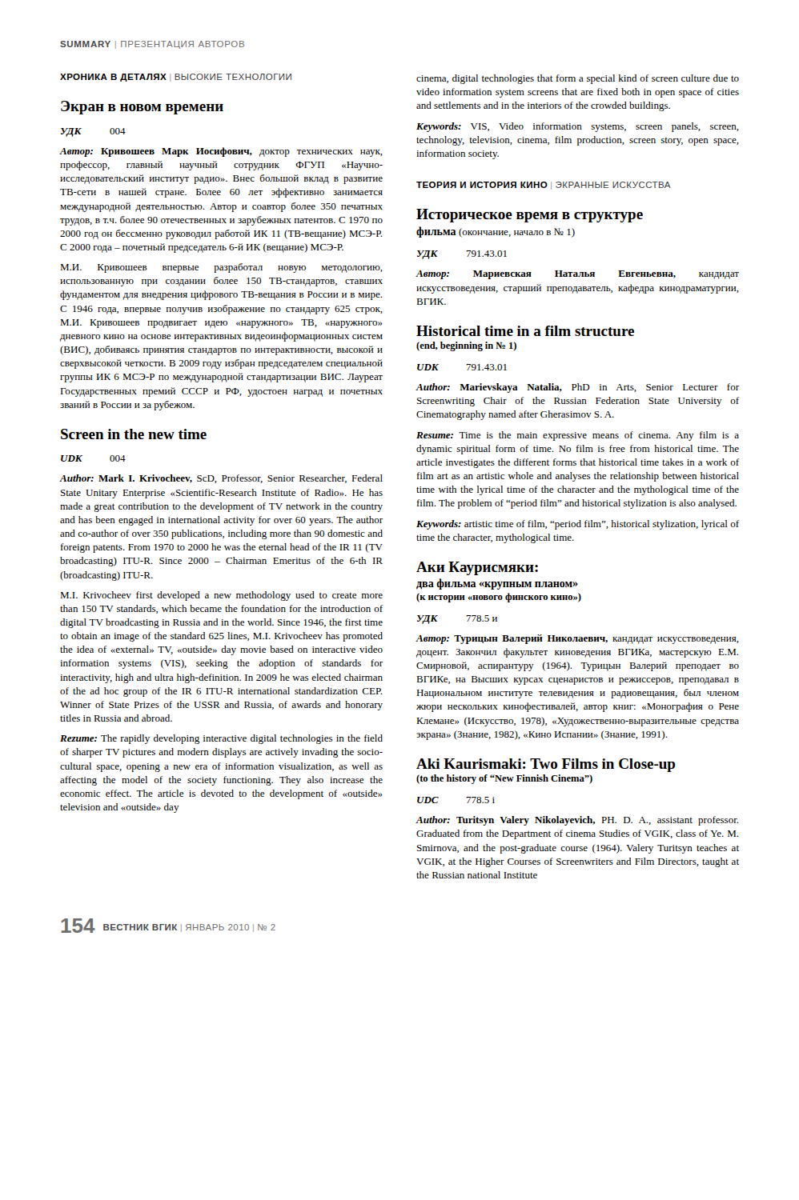SUMMARY | ПРЕЗЕНТАЦИЯ АВТОРОВ
ХРОНИКА В ДЕТАЛЯХ|ВЫСОКИЕ ТЕХНОЛОГИИ
Экран в новом времени
УДК
004
Автор: Кривошеев Марк Иосифович, доктор технических наук, профессор, главный научный сотрудник ФГУП «Научно-исследовательский институт радио». Внес большой вклад в развитие ТВ-сети в нашей стране. Более 60 лет эффективно занимается международной деятельностью. Автор и соавтор более 350 печатных трудов, в т.ч. более 90 отечественных и зарубежных патентов. С 1970 по 2000 год он бессменно руководил работой ИК 11 (ТВ-вещание) МСЭ-Р. С 2000 года – почетный председатель 6-й ИК (вещание) МСЭ-Р.
М.И. Кривошеев впервые разработал новую методологию, использованную при создании более 150 ТВ-стандартов, ставших фундаментом для внедрения цифрового ТВ-вещания в России и в мире. С 1946 года, впервые получив изображение по стандарту 625 строк, М.И. Кривошеев продвигает идею «наружного» ТВ, «наружного» дневного кино на основе интерактивных видеоинформационных систем (ВИС), добиваясь принятия стандартов по интерактивности, высокой и сверхвысокой четкости. В 2009 году избран председателем специальной группы ИК 6 МСЭ-Р по международной стандартизации ВИС. Лауреат Государственных премий СССР и РФ, удостоен наград и почетных званий в России и за рубежом.
Screen in the new time
UDK
004
Author: Mark I. Krivocheev, ScD, Professor, Senior Researcher, Federal State Unitary Enterprise «Scientific-Research Institute of Radio». He has made a great contribution to the development of TV network in the country and has been engaged in international activity for over 60 years. The author and co-author of over 350 publications, including more than 90 domestic and foreign patents. From 1970 to 2000 he was the eternal head of the IR 11 (TV broadcasting) ITU-R. Since 2000 – Chairman Emeritus of the 6-th IR (broadcasting) ITU-R.
M.I. Krivocheev first developed a new methodology used to create more than 150 TV standards, which became the foundation for the introduction of digital TV broadcasting in Russia and in the world. Since 1946, the first time to obtain an image of the standard 625 lines, M.I. Krivocheev has promoted the idea of «external» TV, «outside» day movie based on interactive video information systems (VIS), seeking the adoption of standards for interactivity, high and ultra high-definition. In 2009 he was elected chairman of the ad hoc group of the IR 6 ITU-R international standardization CEP. Winner of State Prizes of the USSR and Russia, of awards and honorary titles in Russia and abroad.
Rezume: The rapidly developing interactive digital technologies in the field of sharper TV pictures and modern displays are actively invading the socio-cultural space, opening a new era of information visualization, as well as affecting the model of the society functioning. They also increase the economic effect. The article is devoted to the development of «outside» television and «outside» day
cinema, digital technologies that form a special kind of screen culture due to video information system screens that are fixed both in open space of cities and settlements and in the interiors of the crowded buildings.
Keywords: VIS, Video information systems, screen panels, screen, technology, television, cinema, film production, screen story, open space, information society.
ТЕОРИЯ И ИСТОРИЯ КИНО|ЭКРАННЫЕ ИСКУССТВА
Историческое время в структуре фильма (окончание, начало в № 1)
УДК
791.43.01
Автор: Мариевская Наталья Евгеньевна, кандидат искусствоведения, старший преподаватель, кафедра кинодраматургии, ВГИК.
Historical time in a film structure (end, beginning in № 1)
UDK
791.43.01
Author: Marievskaya Natalia, PhD in Arts, Senior Lecturer for Screenwriting Chair of the Russian Federation State University of Cinematography named after Gherasimov S. A.
Resume: Time is the main expressive means of cinema. Any film is a dynamic spiritual form of time. No film is free from historical time. The article investigates the different forms that historical time takes in a work of film art as an artistic whole and analyses the relationship between historical time with the lyrical time of the character and the mythological time of the film. The problem of “period film” and historical stylization is also analysed.
Keywords: artistic time of film, “period film”, historical stylization, lyrical of time the character, mythological time.
Аки Каурисмяки: два фильма «крупным планом» (к истории «нового финского кино»)
УДК
778.5 и
Автор: Турицын Валерий Николаевич, кандидат искусствоведения, доцент. Закончил факультет киноведения ВГИКа, мастерскую Е.М. Смирновой, аспирантуру (1964). Турицын Валерий преподает во ВГИКе, на Высших курсах сценаристов и режиссеров, преподавал в Национальном институте телевидения и радиовещания, был членом жюри нескольких кинофестивалей, автор книг: «Монография о Рене Клемане» (Искусство, 1978), «Художественно-выразительные средства экрана» (Знание, 1982), «Кино Испании» (Знание, 1991).
Aki Kaurismaki: Two Films in Close-up (to the history of “New Finnish Cinema”)
UDC
778.5 i
Author: Turitsyn Valery Nikolayevich, PH. D. A., assistant professor. Graduated from the Department of cinema Studies of VGIK, class of Ye. M. Smirnova, and the post-graduate course (1964). Valery Turitsyn teaches at VGIK, at the Higher Courses of Screenwriters and Film Directors, taught at the Russian national Institute
154
ВЕСТНИК ВГИК|ЯНВАРЬ 2010|№ 2